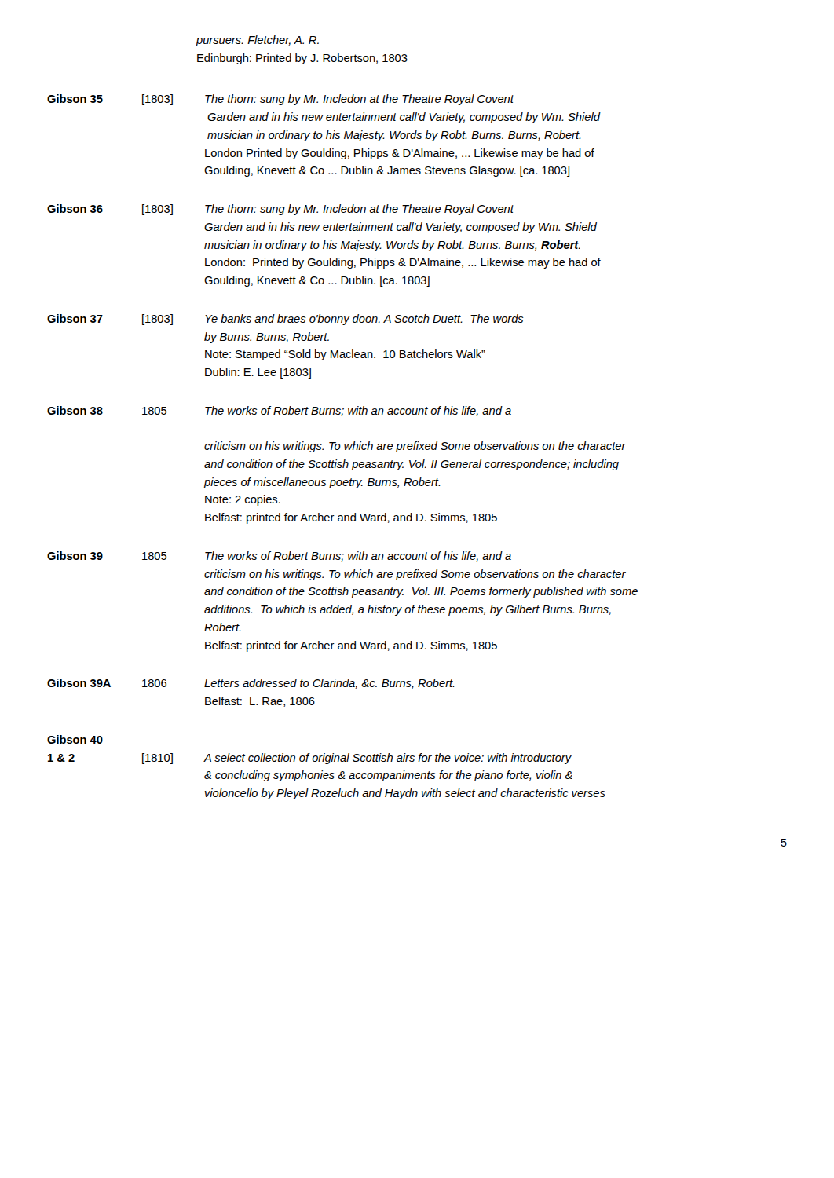pursuers. Fletcher, A. R.
Edinburgh: Printed by J. Robertson, 1803
Gibson 35
[1803]
The thorn: sung by Mr. Incledon at the Theatre Royal Covent
Garden and in his new entertainment call'd Variety, composed by Wm. Shield
musician in ordinary to his Majesty. Words by Robt. Burns. Burns, Robert.
London Printed by Goulding, Phipps & D'Almaine, ... Likewise may be had of
Goulding, Knevett & Co ... Dublin & James Stevens Glasgow. [ca. 1803]
Gibson 36
[1803]
The thorn: sung by Mr. Incledon at the Theatre Royal Covent
Garden and in his new entertainment call'd Variety, composed by Wm. Shield
musician in ordinary to his Majesty. Words by Robt. Burns. Burns, Robert.
London: Printed by Goulding, Phipps & D'Almaine, ... Likewise may be had of
Goulding, Knevett & Co ... Dublin. [ca. 1803]
Gibson 37
[1803]
Ye banks and braes o'bonny doon. A Scotch Duett. The words
by Burns. Burns, Robert.
Note: Stamped “Sold by Maclean. 10 Batchelors Walk”
Dublin: E. Lee [1803]
Gibson 38
1805
The works of Robert Burns; with an account of his life, and a
criticism on his writings. To which are prefixed Some observations on the character
and condition of the Scottish peasantry. Vol. II General correspondence; including
pieces of miscellaneous poetry. Burns, Robert.
Note: 2 copies.
Belfast: printed for Archer and Ward, and D. Simms, 1805
Gibson 39
1805
The works of Robert Burns; with an account of his life, and a
criticism on his writings. To which are prefixed Some observations on the character
and condition of the Scottish peasantry. Vol. III. Poems formerly published with some
additions. To which is added, a history of these poems, by Gilbert Burns. Burns,
Robert.
Belfast: printed for Archer and Ward, and D. Simms, 1805
Gibson 39A
1806
Letters addressed to Clarinda, &c. Burns, Robert.
Belfast: L. Rae, 1806
Gibson 40
1 & 2
[1810]
A select collection of original Scottish airs for the voice: with introductory
& concluding symphonies & accompaniments for the piano forte, violin &
violoncello by Pleyel Rozeluch and Haydn with select and characteristic verses
5